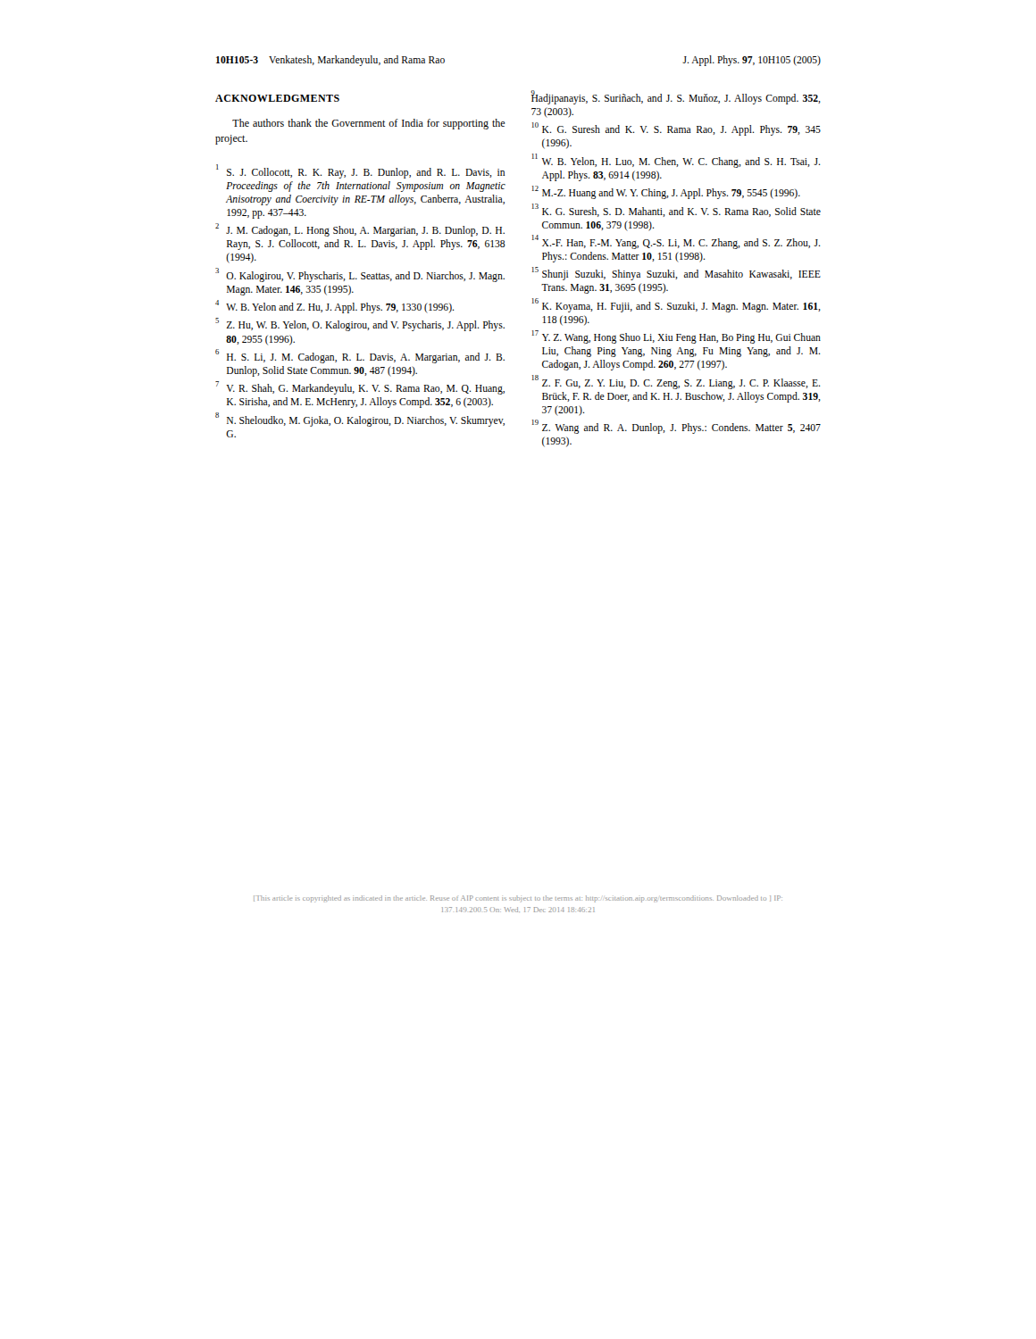10H105-3 Venkatesh, Markandeyulu, and Rama Rao
J. Appl. Phys. 97, 10H105 (2005)
ACKNOWLEDGMENTS
The authors thank the Government of India for supporting the project.
S. J. Collocott, R. K. Ray, J. B. Dunlop, and R. L. Davis, in Proceedings of the 7th International Symposium on Magnetic Anisotropy and Coercivity in RE-TM alloys, Canberra, Australia, 1992, pp. 437–443.
J. M. Cadogan, L. Hong Shou, A. Margarian, J. B. Dunlop, D. H. Rayn, S. J. Collocott, and R. L. Davis, J. Appl. Phys. 76, 6138 (1994).
O. Kalogirou, V. Physcharis, L. Seattas, and D. Niarchos, J. Magn. Magn. Mater. 146, 335 (1995).
W. B. Yelon and Z. Hu, J. Appl. Phys. 79, 1330 (1996).
Z. Hu, W. B. Yelon, O. Kalogirou, and V. Psycharis, J. Appl. Phys. 80, 2955 (1996).
H. S. Li, J. M. Cadogan, R. L. Davis, A. Margarian, and J. B. Dunlop, Solid State Commun. 90, 487 (1994).
V. R. Shah, G. Markandeyulu, K. V. S. Rama Rao, M. Q. Huang, K. Sirisha, and M. E. McHenry, J. Alloys Compd. 352, 6 (2003).
N. Sheloudko, M. Gjoka, O. Kalogirou, D. Niarchos, V. Skumryev, G.
Hadjipanayis, S. Suriñach, and J. S. Muňoz, J. Alloys Compd. 352, 73 (2003).
K. G. Suresh and K. V. S. Rama Rao, J. Appl. Phys. 79, 345 (1996).
W. B. Yelon, H. Luo, M. Chen, W. C. Chang, and S. H. Tsai, J. Appl. Phys. 83, 6914 (1998).
M.-Z. Huang and W. Y. Ching, J. Appl. Phys. 79, 5545 (1996).
K. G. Suresh, S. D. Mahanti, and K. V. S. Rama Rao, Solid State Commun. 106, 379 (1998).
X.-F. Han, F.-M. Yang, Q.-S. Li, M. C. Zhang, and S. Z. Zhou, J. Phys.: Condens. Matter 10, 151 (1998).
Shunji Suzuki, Shinya Suzuki, and Masahito Kawasaki, IEEE Trans. Magn. 31, 3695 (1995).
K. Koyama, H. Fujii, and S. Suzuki, J. Magn. Magn. Mater. 161, 118 (1996).
Y. Z. Wang, Hong Shuo Li, Xiu Feng Han, Bo Ping Hu, Gui Chuan Liu, Chang Ping Yang, Ning Ang, Fu Ming Yang, and J. M. Cadogan, J. Alloys Compd. 260, 277 (1997).
Z. F. Gu, Z. Y. Liu, D. C. Zeng, S. Z. Liang, J. C. P. Klaasse, E. Brück, F. R. de Doer, and K. H. J. Buschow, J. Alloys Compd. 319, 37 (2001).
Z. Wang and R. A. Dunlop, J. Phys.: Condens. Matter 5, 2407 (1993).
[This article is copyrighted as indicated in the article. Reuse of AIP content is subject to the terms at: http://scitation.aip.org/termsconditions. Downloaded to ] IP:
137.149.200.5 On: Wed, 17 Dec 2014 18:46:21